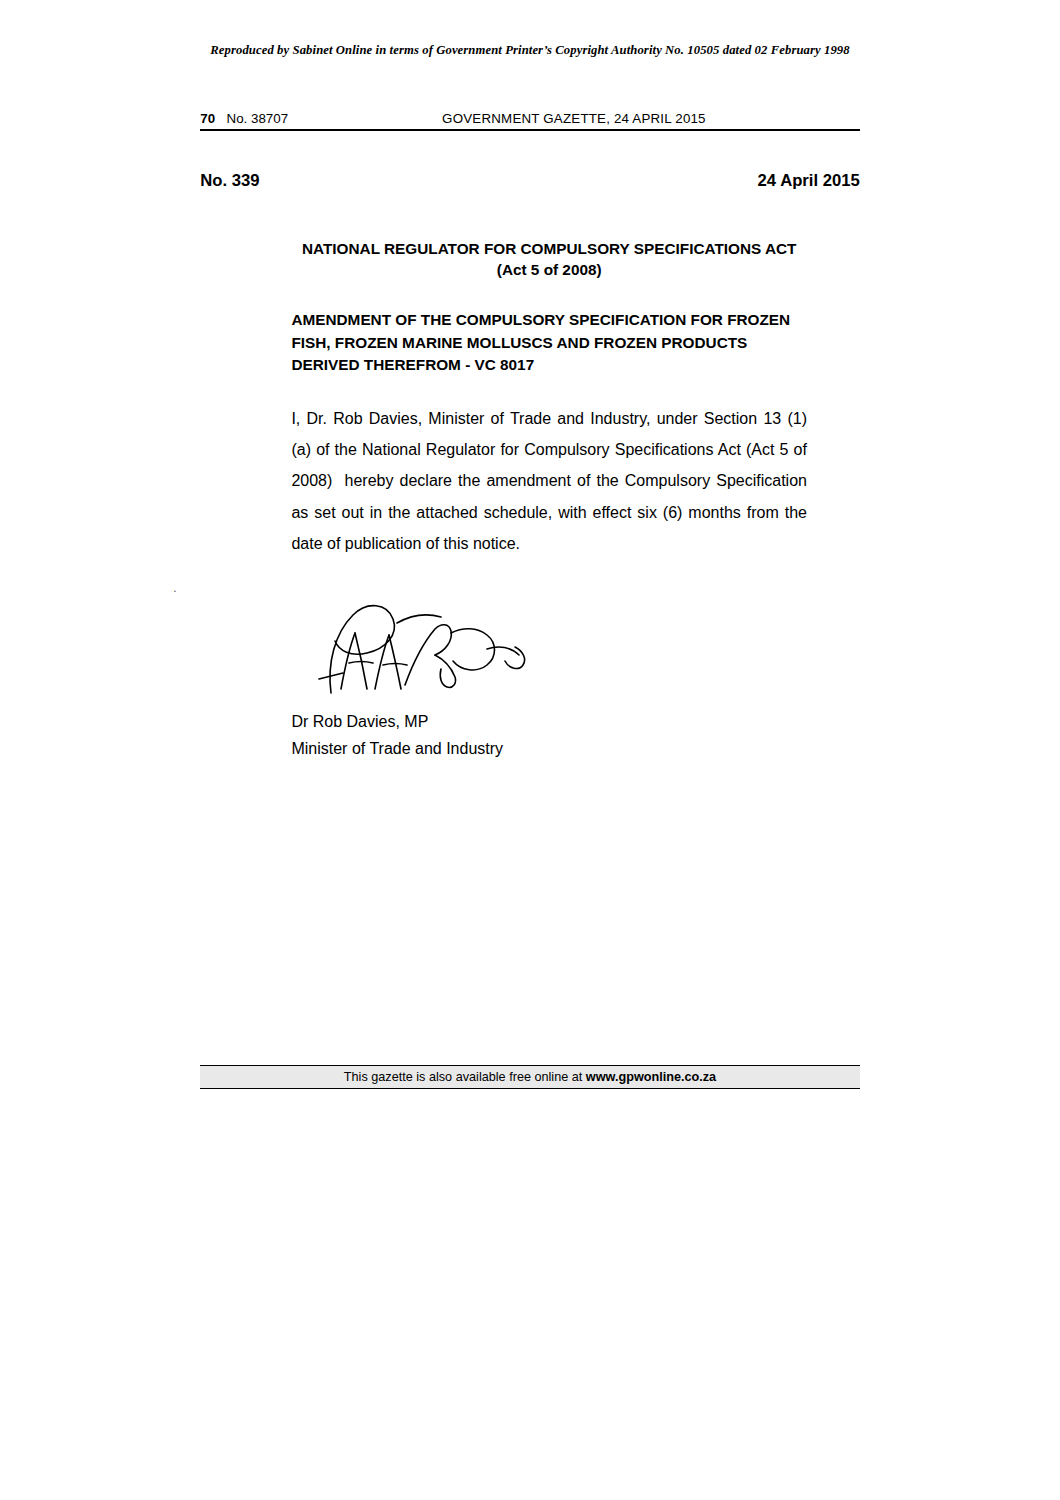Reproduced by Sabinet Online in terms of Government Printer’s Copyright Authority No. 10505 dated 02 February 1998
70 No. 38707 GOVERNMENT GAZETTE, 24 APRIL 2015
No. 339 24 April 2015
NATIONAL REGULATOR FOR COMPULSORY SPECIFICATIONS ACT
(Act 5 of 2008)
AMENDMENT OF THE COMPULSORY SPECIFICATION FOR FROZEN FISH, FROZEN MARINE MOLLUSCS AND FROZEN PRODUCTS DERIVED THEREFROM - VC 8017
I, Dr. Rob Davies, Minister of Trade and Industry, under Section 13 (1) (a) of the National Regulator for Compulsory Specifications Act (Act 5 of 2008) hereby declare the amendment of the Compulsory Specification as set out in the attached schedule, with effect six (6) months from the date of publication of this notice.
Dr Rob Davies, MP
Minister of Trade and Industry
.
This gazette is also available free online at www.gpwonline.co.za